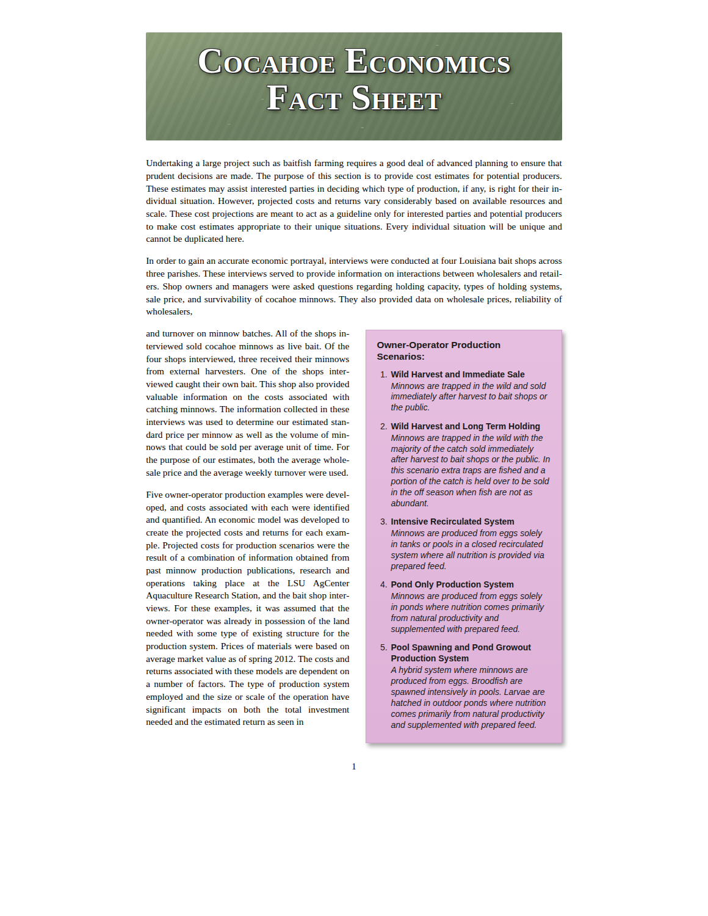Cocahoe Economics Fact Sheet
Undertaking a large project such as baitfish farming requires a good deal of advanced planning to ensure that prudent decisions are made. The purpose of this section is to provide cost estimates for potential producers. These estimates may assist interested parties in deciding which type of production, if any, is right for their individual situation. However, projected costs and returns vary considerably based on available resources and scale. These cost projections are meant to act as a guideline only for interested parties and potential producers to make cost estimates appropriate to their unique situations. Every individual situation will be unique and cannot be duplicated here.
In order to gain an accurate economic portrayal, interviews were conducted at four Louisiana bait shops across three parishes. These interviews served to provide information on interactions between wholesalers and retailers. Shop owners and managers were asked questions regarding holding capacity, types of holding systems, sale price, and survivability of cocahoe minnows. They also provided data on wholesale prices, reliability of wholesalers,
Owner-Operator Production Scenarios:
Wild Harvest and Immediate Sale Minnows are trapped in the wild and sold immediately after harvest to bait shops or the public.
Wild Harvest and Long Term Holding Minnows are trapped in the wild with the majority of the catch sold immediately after harvest to bait shops or the public. In this scenario extra traps are fished and a portion of the catch is held over to be sold in the off season when fish are not as abundant.
Intensive Recirculated System Minnows are produced from eggs solely in tanks or pools in a closed recirculated system where all nutrition is provided via prepared feed.
Pond Only Production System Minnows are produced from eggs solely in ponds where nutrition comes primarily from natural productivity and supplemented with prepared feed.
Pool Spawning and Pond Growout Production System A hybrid system where minnows are produced from eggs. Broodfish are spawned intensively in pools. Larvae are hatched in outdoor ponds where nutrition comes primarily from natural productivity and supplemented with prepared feed.
and turnover on minnow batches. All of the shops interviewed sold cocahoe minnows as live bait. Of the four shops interviewed, three received their minnows from external harvesters. One of the shops interviewed caught their own bait. This shop also provided valuable information on the costs associated with catching minnows. The information collected in these interviews was used to determine our estimated standard price per minnow as well as the volume of minnows that could be sold per average unit of time. For the purpose of our estimates, both the average wholesale price and the average weekly turnover were used.
Five owner-operator production examples were developed, and costs associated with each were identified and quantified. An economic model was developed to create the projected costs and returns for each example. Projected costs for production scenarios were the result of a combination of information obtained from past minnow production publications, research and operations taking place at the LSU AgCenter Aquaculture Research Station, and the bait shop interviews. For these examples, it was assumed that the owner-operator was already in possession of the land needed with some type of existing structure for the production system. Prices of materials were based on average market value as of spring 2012. The costs and returns associated with these models are dependent on a number of factors. The type of production system employed and the size or scale of the operation have significant impacts on both the total investment needed and the estimated return as seen in
1